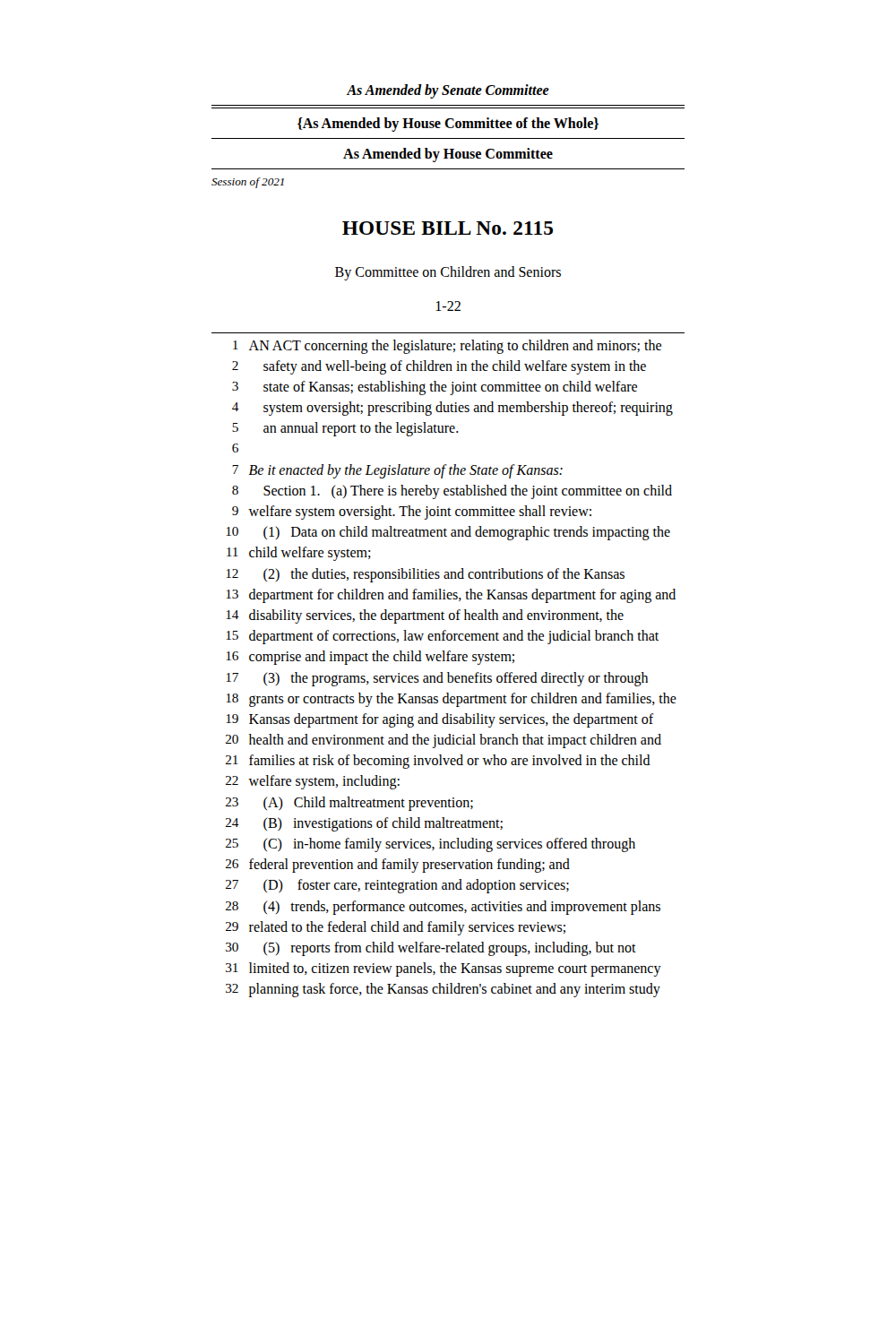As Amended by Senate Committee
{As Amended by House Committee of the Whole}
As Amended by House Committee
Session of 2021
HOUSE BILL No. 2115
By Committee on Children and Seniors
1-22
AN ACT concerning the legislature; relating to children and minors; the
safety and well-being of children in the child welfare system in the
state of Kansas; establishing the joint committee on child welfare
system oversight; prescribing duties and membership thereof; requiring
an annual report to the legislature.
Be it enacted by the Legislature of the State of Kansas:
Section 1. (a) There is hereby established the joint committee on child
welfare system oversight. The joint committee shall review:
(1) Data on child maltreatment and demographic trends impacting the
child welfare system;
(2) the duties, responsibilities and contributions of the Kansas
department for children and families, the Kansas department for aging and
disability services, the department of health and environment, the
department of corrections, law enforcement and the judicial branch that
comprise and impact the child welfare system;
(3) the programs, services and benefits offered directly or through
grants or contracts by the Kansas department for children and families, the
Kansas department for aging and disability services, the department of
health and environment and the judicial branch that impact children and
families at risk of becoming involved or who are involved in the child
welfare system, including:
(A) Child maltreatment prevention;
(B) investigations of child maltreatment;
(C) in-home family services, including services offered through
federal prevention and family preservation funding; and
(D) foster care, reintegration and adoption services;
(4) trends, performance outcomes, activities and improvement plans
related to the federal child and family services reviews;
(5) reports from child welfare-related groups, including, but not
limited to, citizen review panels, the Kansas supreme court permanency
planning task force, the Kansas children's cabinet and any interim study